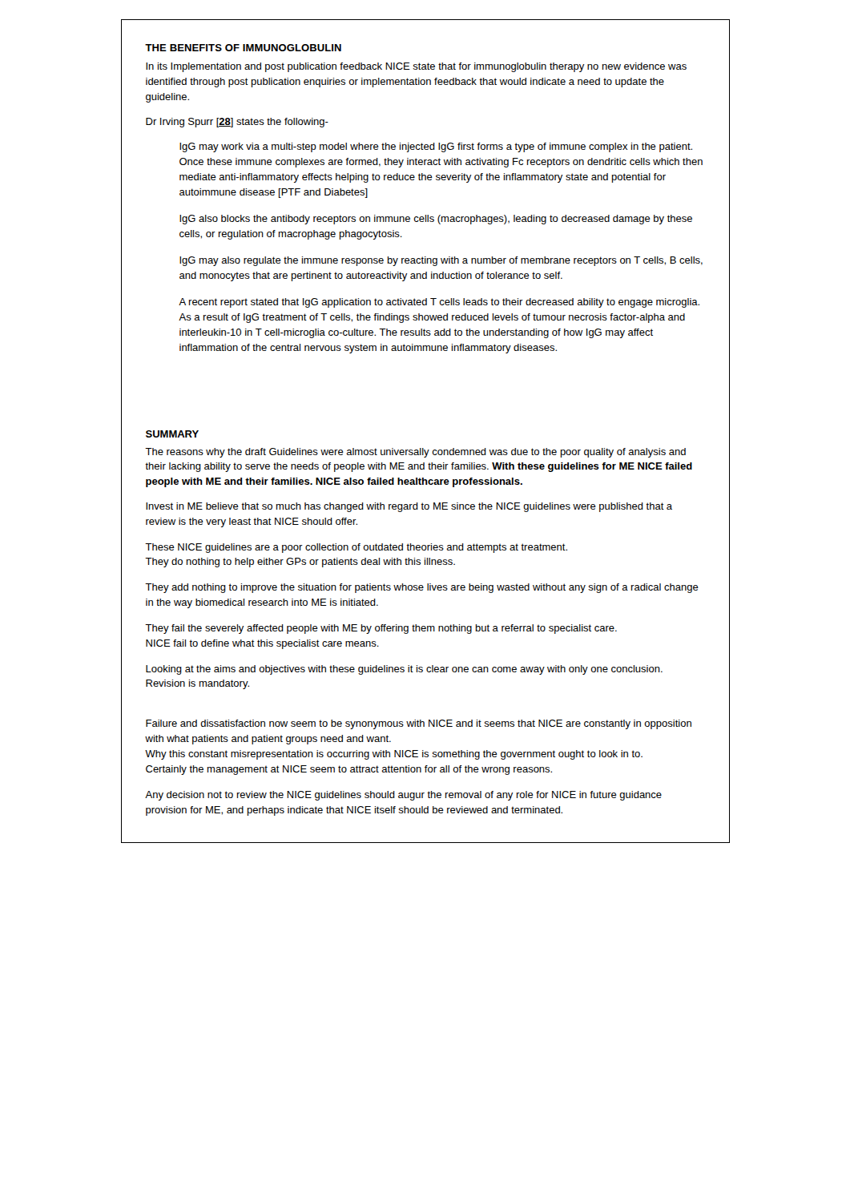The Benefits of Immunoglobulin
In its Implementation and post publication feedback NICE state that for immunoglobulin therapy no new evidence was identified through post publication enquiries or implementation feedback that would indicate a need to update the guideline.
Dr Irving Spurr [28] states the following-
IgG may work via a multi-step model where the injected IgG first forms a type of immune complex in the patient. Once these immune complexes are formed, they interact with activating Fc receptors on dendritic cells which then mediate anti-inflammatory effects helping to reduce the severity of the inflammatory state and potential for autoimmune disease [PTF and Diabetes]
IgG also blocks the antibody receptors on immune cells (macrophages), leading to decreased damage by these cells, or regulation of macrophage phagocytosis.
IgG may also regulate the immune response by reacting with a number of membrane receptors on T cells, B cells, and monocytes that are pertinent to autoreactivity and induction of tolerance to self.
A recent report stated that IgG application to activated T cells leads to their decreased ability to engage microglia. As a result of IgG treatment of T cells, the findings showed reduced levels of tumour necrosis factor-alpha and interleukin-10 in T cell-microglia co-culture. The results add to the understanding of how IgG may affect inflammation of the central nervous system in autoimmune inflammatory diseases.
Summary
The reasons why the draft Guidelines were almost universally condemned was due to the poor quality of analysis and their lacking ability to serve the needs of people with ME and their families. With these guidelines for ME NICE failed people with ME and their families. NICE also failed healthcare professionals.
Invest in ME believe that so much has changed with regard to ME since the NICE guidelines were published that a review is the very least that NICE should offer.
These NICE guidelines are a poor collection of outdated theories and attempts at treatment.
They do nothing to help either GPs or patients deal with this illness.
They add nothing to improve the situation for patients whose lives are being wasted without any sign of a radical change in the way biomedical research into ME is initiated.
They fail the severely affected people with ME by offering them nothing but a referral to specialist care.
NICE fail to define what this specialist care means.
Looking at the aims and objectives with these guidelines it is clear one can come away with only one conclusion.
Revision is mandatory.
Failure and dissatisfaction now seem to be synonymous with NICE and it seems that NICE are constantly in opposition with what patients and patient groups need and want.
Why this constant misrepresentation is occurring with NICE is something the government ought to look in to.
Certainly the management at NICE seem to attract attention for all of the wrong reasons.
Any decision not to review the NICE guidelines should augur the removal of any role for NICE in future guidance provision for ME, and perhaps indicate that NICE itself should be reviewed and terminated.